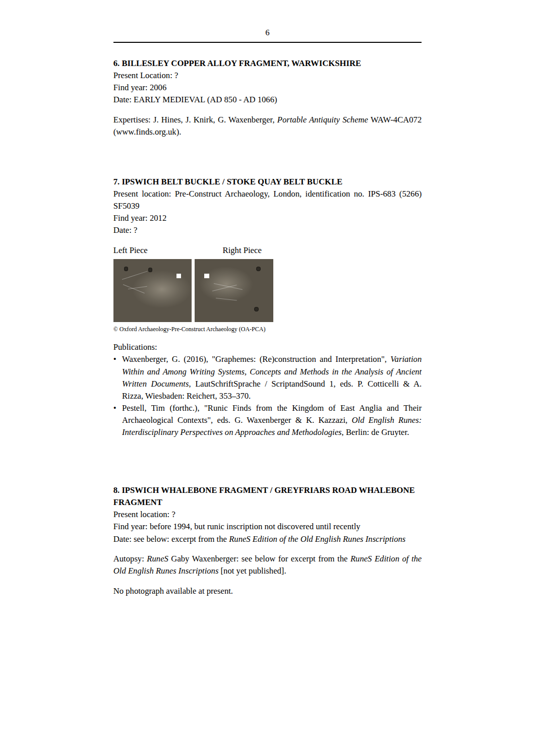6
6. Billesley Copper Alloy Fragment, Warwickshire
Present Location: ?
Find year: 2006
Date: EARLY MEDIEVAL (AD 850 - AD 1066)
Expertises: J. Hines, J. Knirk, G. Waxenberger, Portable Antiquity Scheme WAW-4CA072 (www.finds.org.uk).
7. Ipswich Belt Buckle / Stoke Quay Belt Buckle
Present location: Pre-Construct Archaeology, London, identification no. IPS-683 (5266) SF5039
Find year: 2012
Date: ?
Left Piece Right Piece
© Oxford Archaeology-Pre-Construct Archaeology (OA-PCA)
Publications:
•Waxenberger, G. (2016), "Graphemes: (Re)construction and Interpretation", Variation Within and Among Writing Systems, Concepts and Methods in the Analysis of Ancient Written Documents, LautSchriftSprache / ScriptandSound 1, eds. P. Cotticelli & A. Rizza, Wiesbaden: Reichert, 353–370.
•Pestell, Tim (forthc.), "Runic Finds from the Kingdom of East Anglia and Their Archaeological Contexts", eds. G. Waxenberger & K. Kazzazi, Old English Runes: Interdisciplinary Perspectives on Approaches and Methodologies, Berlin: de Gruyter.
8. Ipswich Whalebone Fragment / Greyfriars Road Whalebone Fragment
Present location: ?
Find year: before 1994, but runic inscription not discovered until recently
Date: see below: excerpt from the RuneS Edition of the Old English Runes Inscriptions
Autopsy: RuneS Gaby Waxenberger: see below for excerpt from the RuneS Edition of the Old English Runes Inscriptions [not yet published].
No photograph available at present.